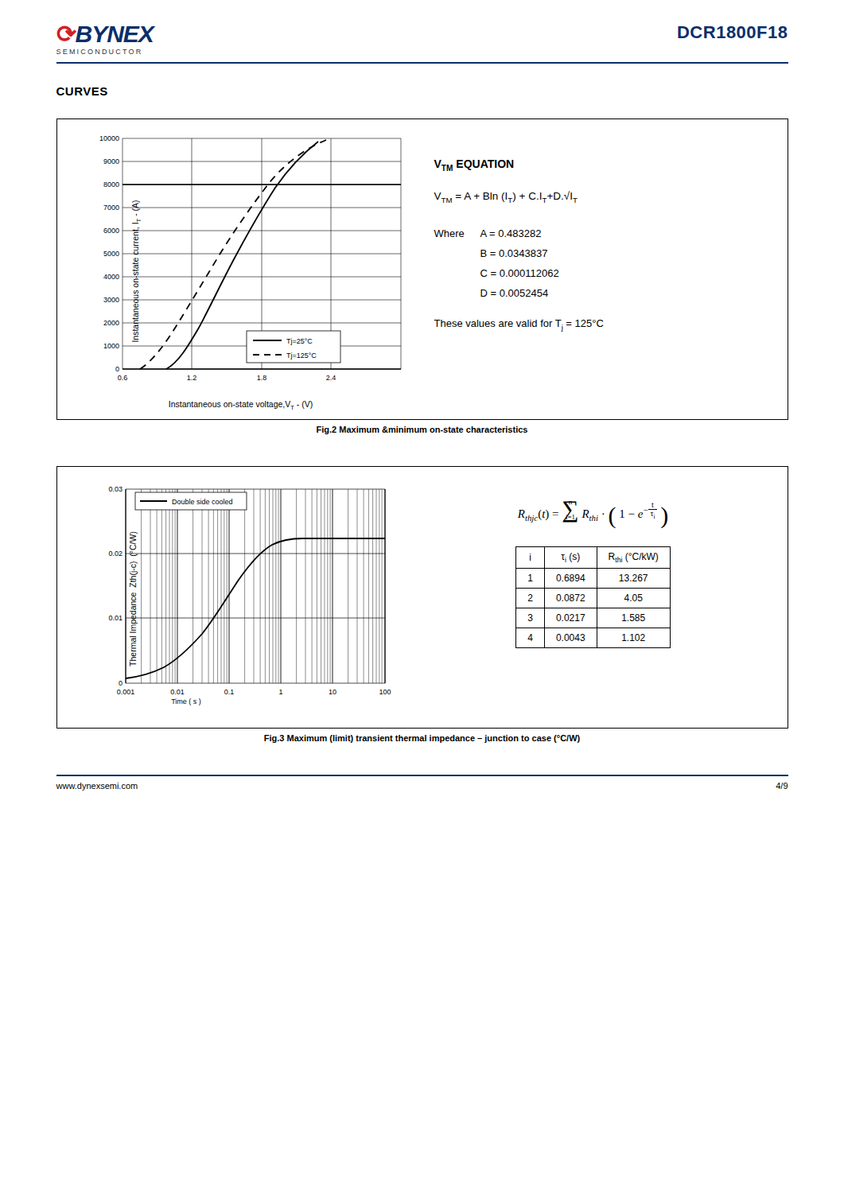⟳BYNEX
Semiconductor
DCR1800F18
CURVES
Instantaneous on-state current, IT - (A)
10000 9000 8000 7000 6000 5000 4000 3000 2000 1000 0 0.6 1.2 1.8 2.4 Tj=25°C Tj=125°C
Instantaneous on-state voltage,VT - (V)
VTM EQUATION
VTM = A + Bln (IT) + C.IT+D.√IT
Where A = 0.483282
B = 0.0343837
C = 0.000112062
D = 0.0052454
These values are valid for Tj = 125°C
Fig.2 Maximum &minimum on-state characteristics
Thermal Impedance Zth(j-c) (°C/W)
0.03 0.02 0.01 0 0.001 0.01 0.1 1 10 100 Time ( s ) Double side cooled
Rthjc(t) = n
∑
i=1 Rthi · ( 1 − e−tτi )
| i | τ i (s) | R thi (°C/kW) |
| --- | --- | --- |
| 1 | 0.6894 | 13.267 |
| 2 | 0.0872 | 4.05 |
| 3 | 0.0217 | 1.585 |
| 4 | 0.0043 | 1.102 |
Fig.3 Maximum (limit) transient thermal impedance – junction to case (°C/W)
www.dynexsemi.com 4/9